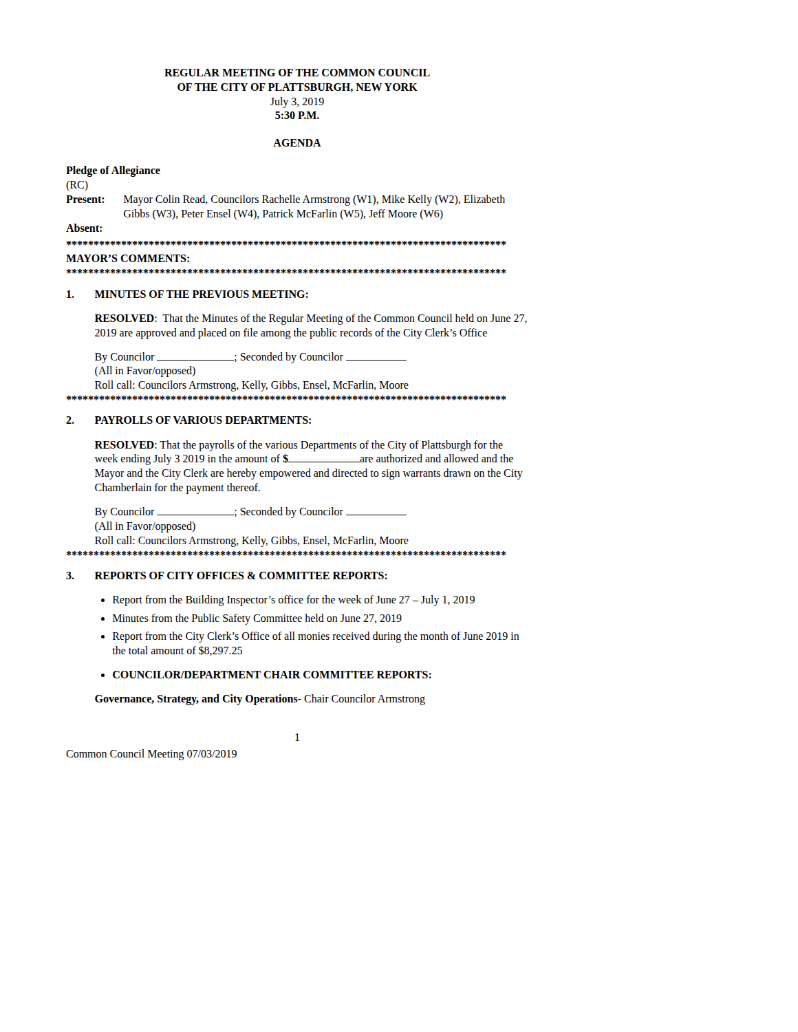REGULAR MEETING OF THE COMMON COUNCIL
OF THE CITY OF PLATTSBURGH, NEW YORK
July 3, 2019
5:30 P.M.
AGENDA
Pledge of Allegiance
(RC)
Present:
Mayor Colin Read, Councilors Rachelle Armstrong (W1), Mike Kelly (W2), Elizabeth Gibbs (W3), Peter Ensel (W4), Patrick McFarlin (W5), Jeff Moore (W6)
Absent:
********************************************************************************
MAYOR’S COMMENTS:
********************************************************************************
1.
MINUTES OF THE PREVIOUS MEETING:
RESOLVED: That the Minutes of the Regular Meeting of the Common Council held on June 27, 2019 are approved and placed on file among the public records of the City Clerk’s Office
By Councilor ; Seconded by Councilor
(All in Favor/opposed)
Roll call: Councilors Armstrong, Kelly, Gibbs, Ensel, McFarlin, Moore
********************************************************************************
2.
PAYROLLS OF VARIOUS DEPARTMENTS:
RESOLVED: That the payrolls of the various Departments of the City of Plattsburgh for the week ending July 3 2019 in the amount of $ are authorized and allowed and the Mayor and the City Clerk are hereby empowered and directed to sign warrants drawn on the City Chamberlain for the payment thereof.
By Councilor ; Seconded by Councilor
(All in Favor/opposed)
Roll call: Councilors Armstrong, Kelly, Gibbs, Ensel, McFarlin, Moore
********************************************************************************
3.
REPORTS OF CITY OFFICES & COMMITTEE REPORTS:
Report from the Building Inspector’s office for the week of June 27 – July 1, 2019
Minutes from the Public Safety Committee held on June 27, 2019
Report from the City Clerk’s Office of all monies received during the month of June 2019 in the total amount of $8,297.25
COUNCILOR/DEPARTMENT CHAIR COMMITTEE REPORTS:
Governance, Strategy, and City Operations- Chair Councilor Armstrong
1
Common Council Meeting 07/03/2019